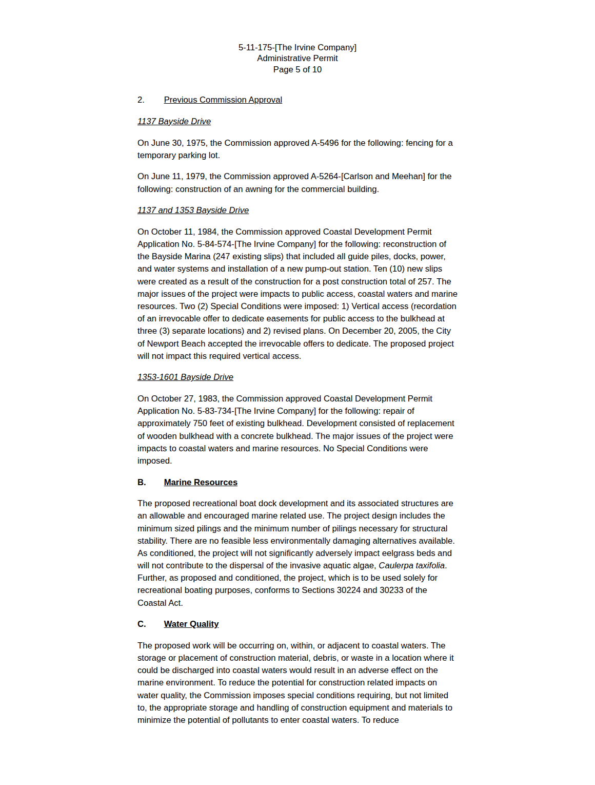5-11-175-[The Irvine Company]
Administrative Permit
Page 5 of 10
2. Previous Commission Approval
1137 Bayside Drive
On June 30, 1975, the Commission approved A-5496 for the following: fencing for a temporary parking lot.
On June 11, 1979, the Commission approved A-5264-[Carlson and Meehan] for the following: construction of an awning for the commercial building.
1137 and 1353 Bayside Drive
On October 11, 1984, the Commission approved Coastal Development Permit Application No. 5-84-574-[The Irvine Company] for the following: reconstruction of the Bayside Marina (247 existing slips) that included all guide piles, docks, power, and water systems and installation of a new pump-out station. Ten (10) new slips were created as a result of the construction for a post construction total of 257. The major issues of the project were impacts to public access, coastal waters and marine resources. Two (2) Special Conditions were imposed: 1) Vertical access (recordation of an irrevocable offer to dedicate easements for public access to the bulkhead at three (3) separate locations) and 2) revised plans. On December 20, 2005, the City of Newport Beach accepted the irrevocable offers to dedicate. The proposed project will not impact this required vertical access.
1353-1601 Bayside Drive
On October 27, 1983, the Commission approved Coastal Development Permit Application No. 5-83-734-[The Irvine Company] for the following: repair of approximately 750 feet of existing bulkhead. Development consisted of replacement of wooden bulkhead with a concrete bulkhead. The major issues of the project were impacts to coastal waters and marine resources. No Special Conditions were imposed.
B. Marine Resources
The proposed recreational boat dock development and its associated structures are an allowable and encouraged marine related use. The project design includes the minimum sized pilings and the minimum number of pilings necessary for structural stability. There are no feasible less environmentally damaging alternatives available. As conditioned, the project will not significantly adversely impact eelgrass beds and will not contribute to the dispersal of the invasive aquatic algae, Caulerpa taxifolia. Further, as proposed and conditioned, the project, which is to be used solely for recreational boating purposes, conforms to Sections 30224 and 30233 of the Coastal Act.
C. Water Quality
The proposed work will be occurring on, within, or adjacent to coastal waters. The storage or placement of construction material, debris, or waste in a location where it could be discharged into coastal waters would result in an adverse effect on the marine environment. To reduce the potential for construction related impacts on water quality, the Commission imposes special conditions requiring, but not limited to, the appropriate storage and handling of construction equipment and materials to minimize the potential of pollutants to enter coastal waters. To reduce